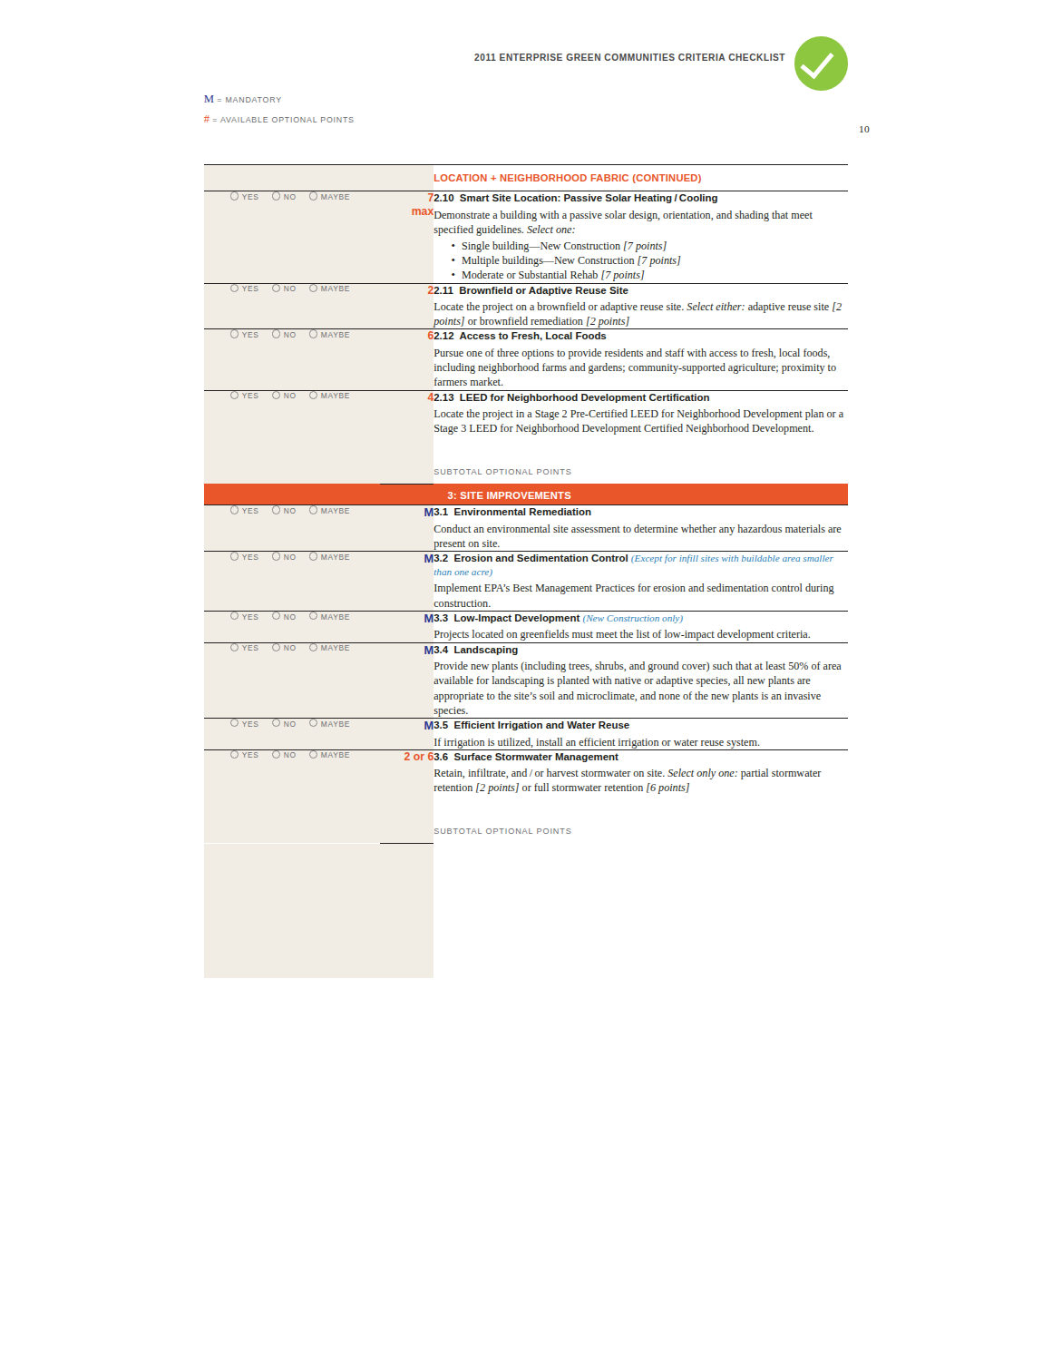2011 Enterprise Green Communities Criteria Checklist
M = mandatory
# = available optional points
10
| | | LOCATION + NEIGHBORHOOD FABRIC (CONTINUED) |
| yes no maybe | 7 max | 2.10 Smart Site Location: Passive Solar Heating / Cooling Demonstrate a building with a passive solar design, orientation, and shading that meet specified guidelines. Select one: Single building—New Construction [7 points] Multiple buildings—New Construction [7 points] Moderate or Substantial Rehab [7 points] |
| yes no maybe | 2 | 2.11 Brownfield or Adaptive Reuse Site Locate the project on a brownfield or adaptive reuse site. Select either: adaptive reuse site [2 points] or brownfield remediation [2 points] |
| yes no maybe | 6 | 2.12 Access to Fresh, Local Foods Pursue one of three options to provide residents and staff with access to fresh, local foods, including neighborhood farms and gardens; community-supported agriculture; proximity to farmers market. |
| yes no maybe | 4 | 2.13 LEED for Neighborhood Development Certification Locate the project in a Stage 2 Pre-Certified LEED for Neighborhood Development plan or a Stage 3 LEED for Neighborhood Development Certified Neighborhood Development. |
| | | Subtotal optional points |
| | | 3: SITE IMPROVEMENTS |
| yes no maybe | M | 3.1 Environmental Remediation Conduct an environmental site assessment to determine whether any hazardous materials are present on site. |
| yes no maybe | M | 3.2 Erosion and Sedimentation Control (Except for infill sites with buildable area smaller than one acre) Implement EPA’s Best Management Practices for erosion and sedimentation control during construction. |
| yes no maybe | M | 3.3 Low-Impact Development (New Construction only) Projects located on greenfields must meet the list of low-impact development criteria. |
| yes no maybe | M | 3.4 Landscaping Provide new plants (including trees, shrubs, and ground cover) such that at least 50% of area available for landscaping is planted with native or adaptive species, all new plants are appropriate to the site’s soil and microclimate, and none of the new plants is an invasive species. |
| yes no maybe | M | 3.5 Efficient Irrigation and Water Reuse If irrigation is utilized, install an efficient irrigation or water reuse system. |
| yes no maybe | 2 or 6 | 3.6 Surface Stormwater Management Retain, infiltrate, and / or harvest stormwater on site. Select only one: partial stormwater retention [2 points] or full stormwater retention [6 points] |
| | | Subtotal optional points |